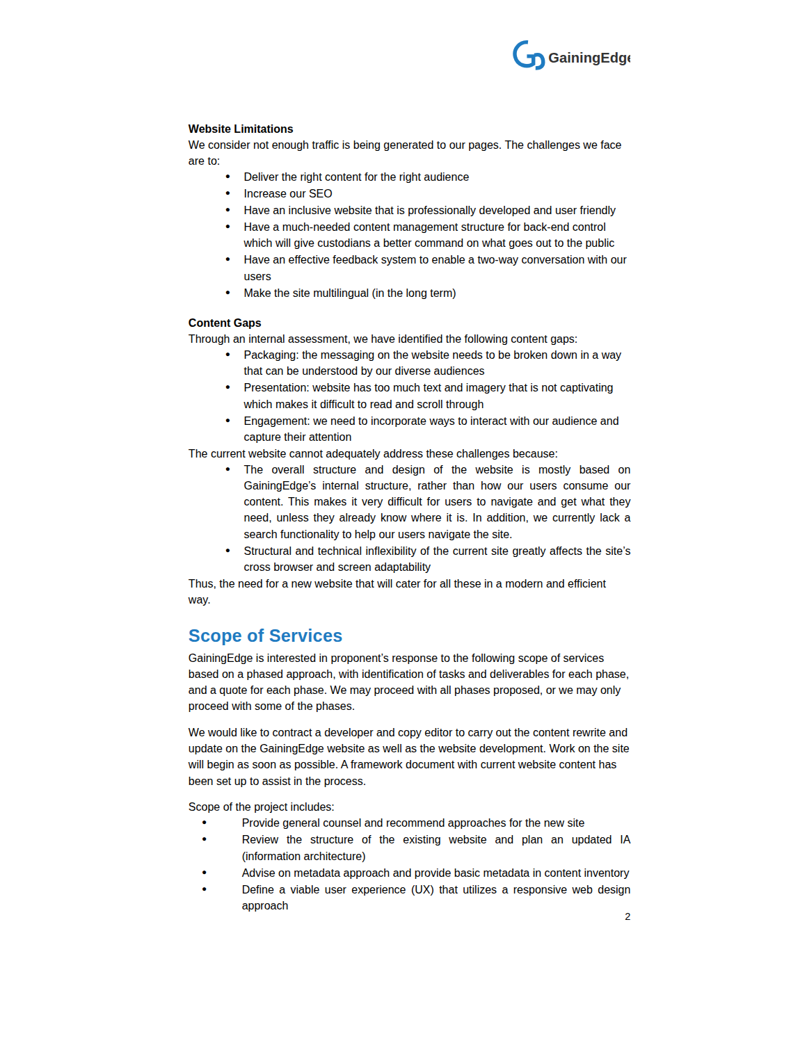Website Limitations
We consider not enough traffic is being generated to our pages. The challenges we face are to:
Deliver the right content for the right audience
Increase our SEO
Have an inclusive website that is professionally developed and user friendly
Have a much-needed content management structure for back-end control which will give custodians a better command on what goes out to the public
Have an effective feedback system to enable a two-way conversation with our users
Make the site multilingual (in the long term)
Content Gaps
Through an internal assessment, we have identified the following content gaps:
Packaging: the messaging on the website needs to be broken down in a way that can be understood by our diverse audiences
Presentation: website has too much text and imagery that is not captivating which makes it difficult to read and scroll through
Engagement: we need to incorporate ways to interact with our audience and capture their attention
The current website cannot adequately address these challenges because:
The overall structure and design of the website is mostly based on GainingEdge’s internal structure, rather than how our users consume our content. This makes it very difficult for users to navigate and get what they need, unless they already know where it is. In addition, we currently lack a search functionality to help our users navigate the site.
Structural and technical inflexibility of the current site greatly affects the site’s cross browser and screen adaptability
Thus, the need for a new website that will cater for all these in a modern and efficient way.
Scope of Services
GainingEdge is interested in proponent’s response to the following scope of services based on a phased approach, with identification of tasks and deliverables for each phase, and a quote for each phase. We may proceed with all phases proposed, or we may only proceed with some of the phases.
We would like to contract a developer and copy editor to carry out the content rewrite and update on the GainingEdge website as well as the website development. Work on the site will begin as soon as possible. A framework document with current website content has been set up to assist in the process.
Scope of the project includes:
Provide general counsel and recommend approaches for the new site
Review the structure of the existing website and plan an updated IA (information architecture)
Advise on metadata approach and provide basic metadata in content inventory
Define a viable user experience (UX) that utilizes a responsive web design approach
2